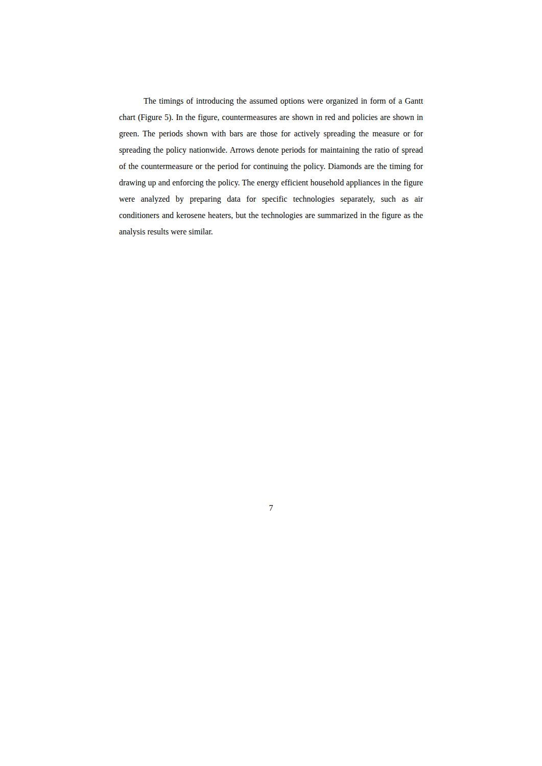The timings of introducing the assumed options were organized in form of a Gantt chart (Figure 5). In the figure, countermeasures are shown in red and policies are shown in green. The periods shown with bars are those for actively spreading the measure or for spreading the policy nationwide. Arrows denote periods for maintaining the ratio of spread of the countermeasure or the period for continuing the policy. Diamonds are the timing for drawing up and enforcing the policy. The energy efficient household appliances in the figure were analyzed by preparing data for specific technologies separately, such as air conditioners and kerosene heaters, but the technologies are summarized in the figure as the analysis results were similar.
7